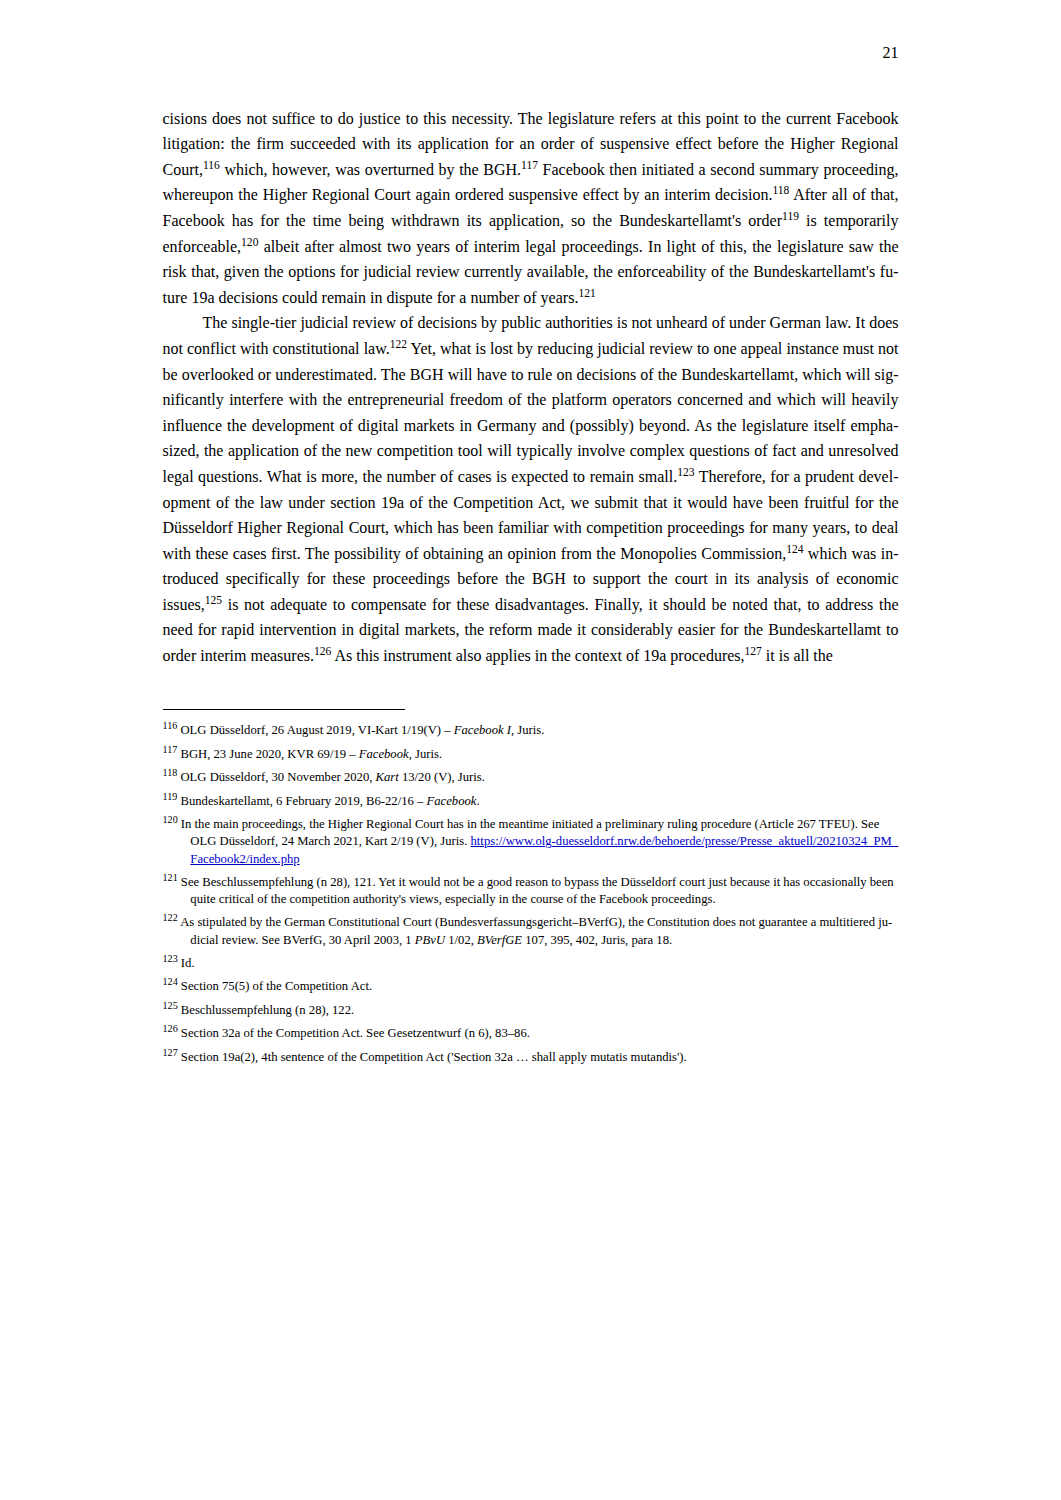21
cisions does not suffice to do justice to this necessity. The legislature refers at this point to the current Facebook litigation: the firm succeeded with its application for an order of suspensive effect before the Higher Regional Court,116 which, however, was overturned by the BGH.117 Facebook then initiated a second summary proceeding, whereupon the Higher Regional Court again ordered suspensive effect by an interim decision.118 After all of that, Facebook has for the time being withdrawn its application, so the Bundeskartellamt's order119 is temporarily enforceable,120 albeit after almost two years of interim legal proceedings. In light of this, the legislature saw the risk that, given the options for judicial review currently available, the enforceability of the Bundeskartellamt's future 19a decisions could remain in dispute for a number of years.121
The single-tier judicial review of decisions by public authorities is not unheard of under German law. It does not conflict with constitutional law.122 Yet, what is lost by reducing judicial review to one appeal instance must not be overlooked or underestimated. The BGH will have to rule on decisions of the Bundeskartellamt, which will significantly interfere with the entrepreneurial freedom of the platform operators concerned and which will heavily influence the development of digital markets in Germany and (possibly) beyond. As the legislature itself emphasized, the application of the new competition tool will typically involve complex questions of fact and unresolved legal questions. What is more, the number of cases is expected to remain small.123 Therefore, for a prudent development of the law under section 19a of the Competition Act, we submit that it would have been fruitful for the Düsseldorf Higher Regional Court, which has been familiar with competition proceedings for many years, to deal with these cases first. The possibility of obtaining an opinion from the Monopolies Commission,124 which was introduced specifically for these proceedings before the BGH to support the court in its analysis of economic issues,125 is not adequate to compensate for these disadvantages. Finally, it should be noted that, to address the need for rapid intervention in digital markets, the reform made it considerably easier for the Bundeskartellamt to order interim measures.126 As this instrument also applies in the context of 19a procedures,127 it is all the
116 OLG Düsseldorf, 26 August 2019, VI-Kart 1/19(V) – Facebook I, Juris.
117 BGH, 23 June 2020, KVR 69/19 – Facebook, Juris.
118 OLG Düsseldorf, 30 November 2020, Kart 13/20 (V), Juris.
119 Bundeskartellamt, 6 February 2019, B6-22/16 – Facebook.
120 In the main proceedings, the Higher Regional Court has in the meantime initiated a preliminary ruling procedure (Article 267 TFEU). See OLG Düsseldorf, 24 March 2021, Kart 2/19 (V), Juris. https://www.olg-duesseldorf.nrw.de/behoerde/presse/Presse_aktuell/20210324_PM_Facebook2/index.php
121 See Beschlussempfehlung (n 28), 121. Yet it would not be a good reason to bypass the Düsseldorf court just because it has occasionally been quite critical of the competition authority's views, especially in the course of the Facebook proceedings.
122 As stipulated by the German Constitutional Court (Bundesverfassungsgericht–BVerfG), the Constitution does not guarantee a multitiered judicial review. See BVerfG, 30 April 2003, 1 PBvU 1/02, BVerfGE 107, 395, 402, Juris, para 18.
123 Id.
124 Section 75(5) of the Competition Act.
125 Beschlussempfehlung (n 28), 122.
126 Section 32a of the Competition Act. See Gesetzentwurf (n 6), 83–86.
127 Section 19a(2), 4th sentence of the Competition Act ('Section 32a … shall apply mutatis mutandis').